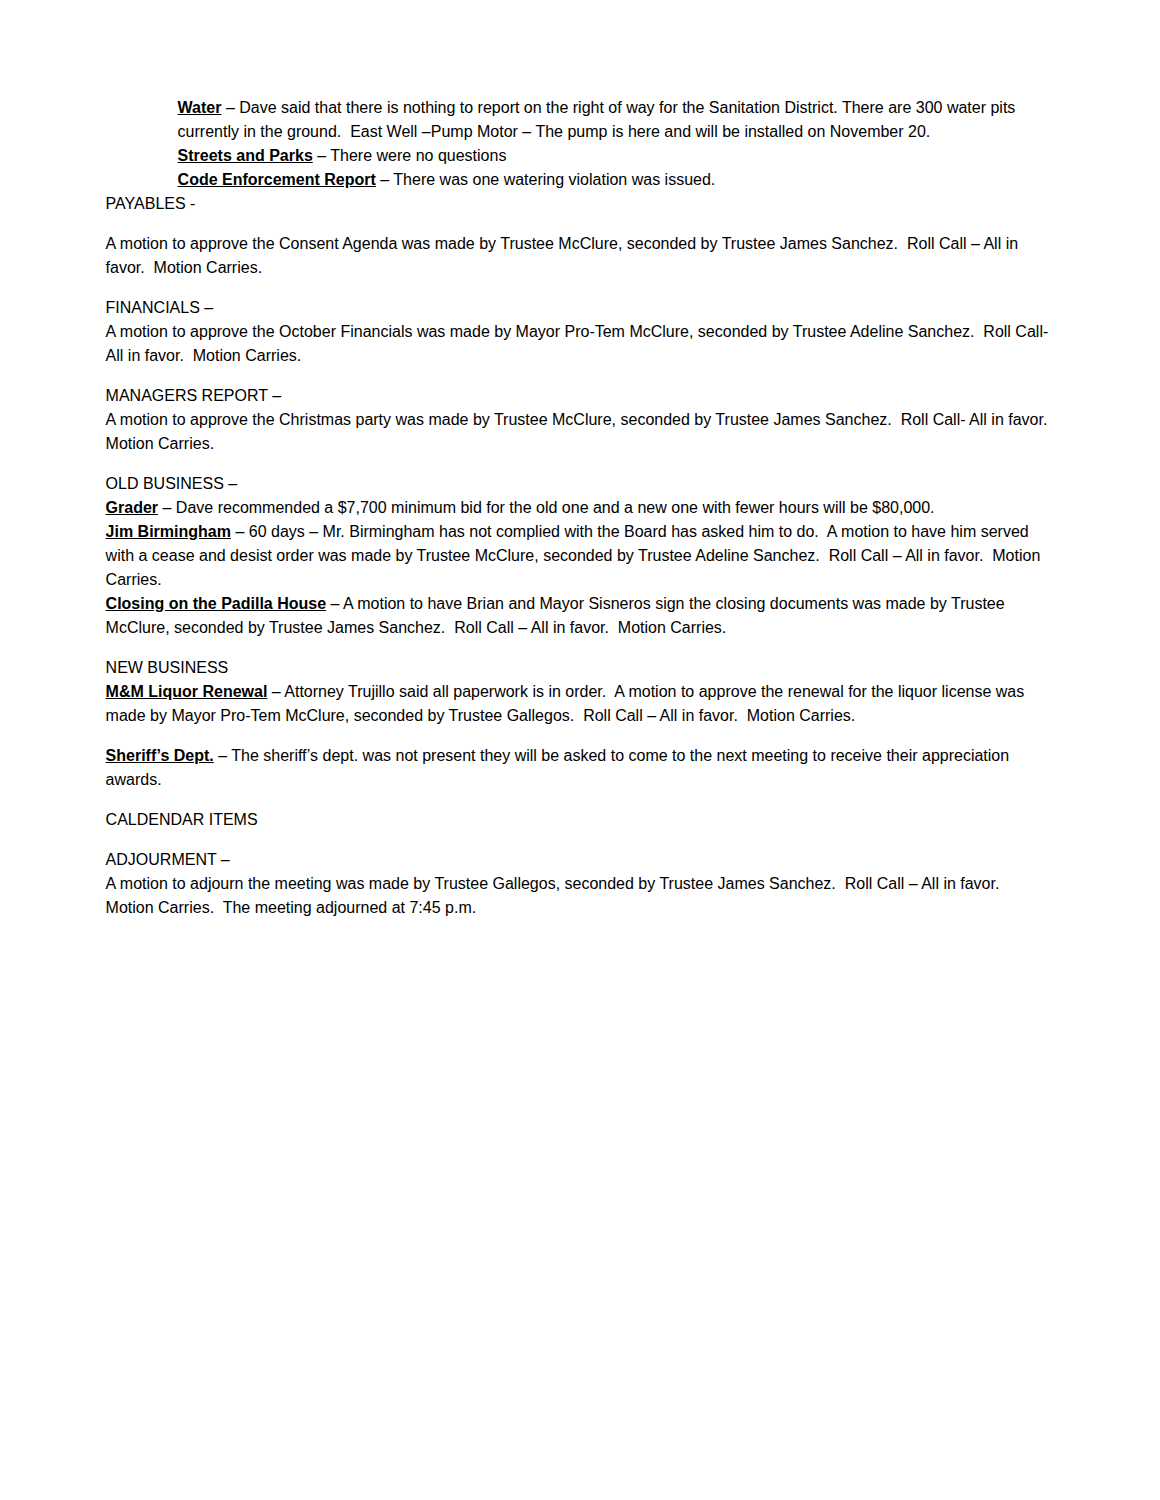Water – Dave said that there is nothing to report on the right of way for the Sanitation District. There are 300 water pits currently in the ground. East Well –Pump Motor – The pump is here and will be installed on November 20.
Streets and Parks – There were no questions
Code Enforcement Report – There was one watering violation was issued.
PAYABLES -
A motion to approve the Consent Agenda was made by Trustee McClure, seconded by Trustee James Sanchez. Roll Call – All in favor. Motion Carries.
FINANCIALS –
A motion to approve the October Financials was made by Mayor Pro-Tem McClure, seconded by Trustee Adeline Sanchez. Roll Call- All in favor. Motion Carries.
MANAGERS REPORT –
A motion to approve the Christmas party was made by Trustee McClure, seconded by Trustee James Sanchez. Roll Call- All in favor. Motion Carries.
OLD BUSINESS –
Grader – Dave recommended a $7,700 minimum bid for the old one and a new one with fewer hours will be $80,000.
Jim Birmingham – 60 days – Mr. Birmingham has not complied with the Board has asked him to do. A motion to have him served with a cease and desist order was made by Trustee McClure, seconded by Trustee Adeline Sanchez. Roll Call – All in favor. Motion Carries.
Closing on the Padilla House – A motion to have Brian and Mayor Sisneros sign the closing documents was made by Trustee McClure, seconded by Trustee James Sanchez. Roll Call – All in favor. Motion Carries.
NEW BUSINESS
M&M Liquor Renewal – Attorney Trujillo said all paperwork is in order. A motion to approve the renewal for the liquor license was made by Mayor Pro-Tem McClure, seconded by Trustee Gallegos. Roll Call – All in favor. Motion Carries.
Sheriff’s Dept. – The sheriff’s dept. was not present they will be asked to come to the next meeting to receive their appreciation awards.
CALDENDAR ITEMS
ADJOURMENT –
A motion to adjourn the meeting was made by Trustee Gallegos, seconded by Trustee James Sanchez. Roll Call – All in favor. Motion Carries. The meeting adjourned at 7:45 p.m.